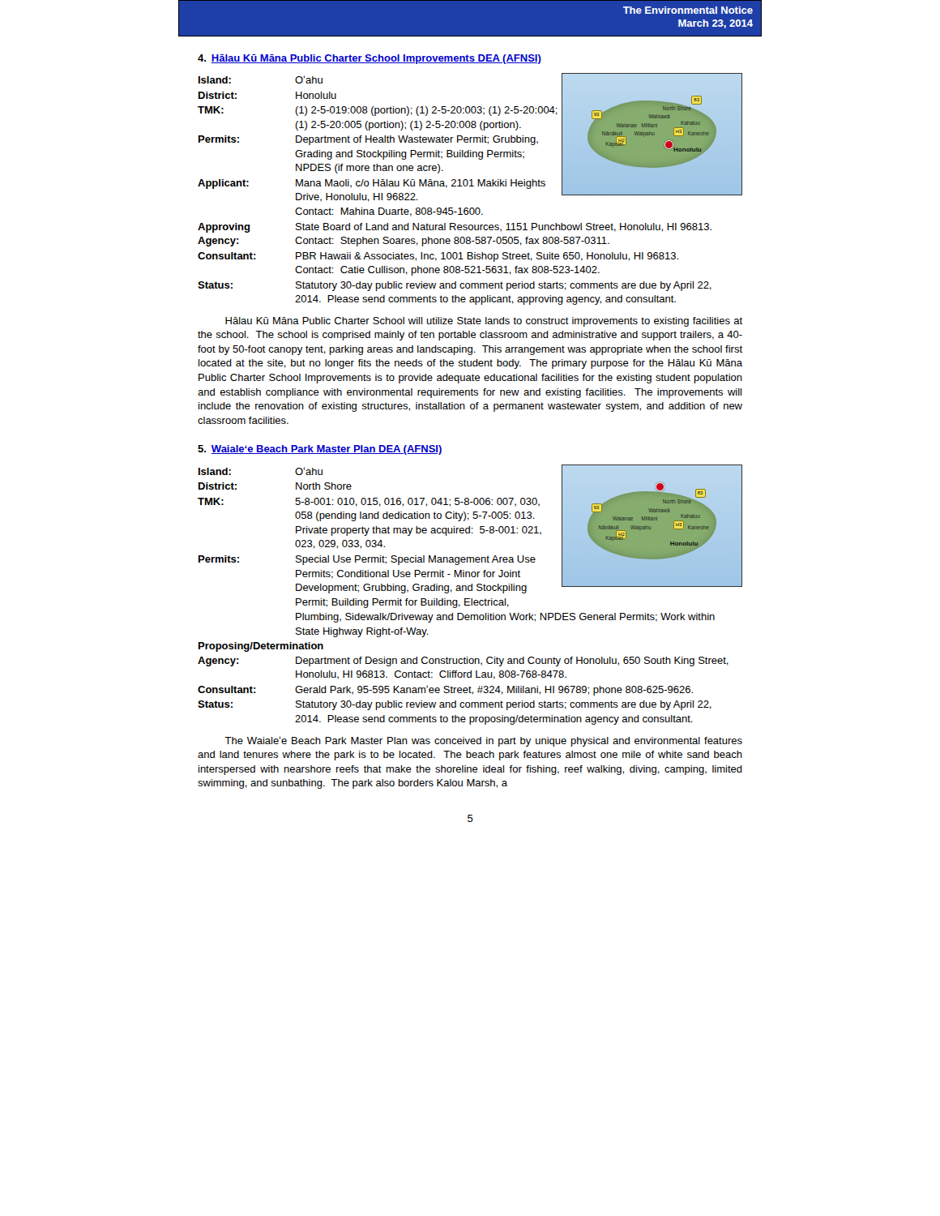The Environmental Notice
March 23, 2014
4. Hālau Kū Māna Public Charter School Improvements DEA (AFNSI)
| Island: | Oʻahu | 83 93 H3 H2 North Shore Wahiawā Waianae Mililani Kahaluu Nānākuli Waipahu Kaneohe Kapolei Honolulu |
| District: | Honolulu |
| TMK: | (1) 2-5-019:008 (portion); (1) 2-5-20:003; (1) 2-5-20:004; (1) 2-5-20:005 (portion); (1) 2-5-20:008 (portion). |
| Permits: | Department of Health Wastewater Permit; Grubbing, Grading and Stockpiling Permit; Building Permits; NPDES (if more than one acre). |
| Applicant: | Mana Maoli, c/o Hālau Kū Māna, 2101 Makiki Heights Drive, Honolulu, HI 96822. Contact: Mahina Duarte, 808-945-1600. |
| Approving Agency: | State Board of Land and Natural Resources, 1151 Punchbowl Street, Honolulu, HI 96813. Contact: Stephen Soares, phone 808-587-0505, fax 808-587-0311. |
| Consultant: | PBR Hawaii & Associates, Inc, 1001 Bishop Street, Suite 650, Honolulu, HI 96813. Contact: Catie Cullison, phone 808-521-5631, fax 808-523-1402. |
| Status: | Statutory 30-day public review and comment period starts; comments are due by April 22, 2014. Please send comments to the applicant, approving agency, and consultant. |
Hālau Kū Māna Public Charter School will utilize State lands to construct improvements to existing facilities at the school. The school is comprised mainly of ten portable classroom and administrative and support trailers, a 40-foot by 50-foot canopy tent, parking areas and landscaping. This arrangement was appropriate when the school first located at the site, but no longer fits the needs of the student body. The primary purpose for the Hālau Kū Māna Public Charter School Improvements is to provide adequate educational facilities for the existing student population and establish compliance with environmental requirements for new and existing facilities. The improvements will include the renovation of existing structures, installation of a permanent wastewater system, and addition of new classroom facilities.
5. Waialeʻe Beach Park Master Plan DEA (AFNSI)
| Island: | Oʻahu | 83 93 H3 H2 North Shore Wahiawā Waianae Mililani Kahaluu Nānākuli Waipahu Kaneohe Kapolei Honolulu |
| District: | North Shore |
| TMK: | 5-8-001: 010, 015, 016, 017, 041; 5-8-006: 007, 030, 058 (pending land dedication to City); 5-7-005: 013. Private property that may be acquired: 5-8-001: 021, 023, 029, 033, 034. |
| Permits: | Special Use Permit; Special Management Area Use Permits; Conditional Use Permit - Minor for Joint Development; Grubbing, Grading, and Stockpiling Permit; Building Permit for Building, Electrical, |
| | Plumbing, Sidewalk/Driveway and Demolition Work; NPDES General Permits; Work within State Highway Right-of-Way. |
Proposing/Determination
| Agency: | Department of Design and Construction, City and County of Honolulu, 650 South King Street, Honolulu, HI 96813. Contact: Clifford Lau, 808-768-8478. |
| Consultant: | Gerald Park, 95-595 Kanamʻee Street, #324, Mililani, HI 96789; phone 808-625-9626. |
| Status: | Statutory 30-day public review and comment period starts; comments are due by April 22, 2014. Please send comments to the proposing/determination agency and consultant. |
The Waialeʻe Beach Park Master Plan was conceived in part by unique physical and environmental features and land tenures where the park is to be located. The beach park features almost one mile of white sand beach interspersed with nearshore reefs that make the shoreline ideal for fishing, reef walking, diving, camping, limited swimming, and sunbathing. The park also borders Kalou Marsh, a
5